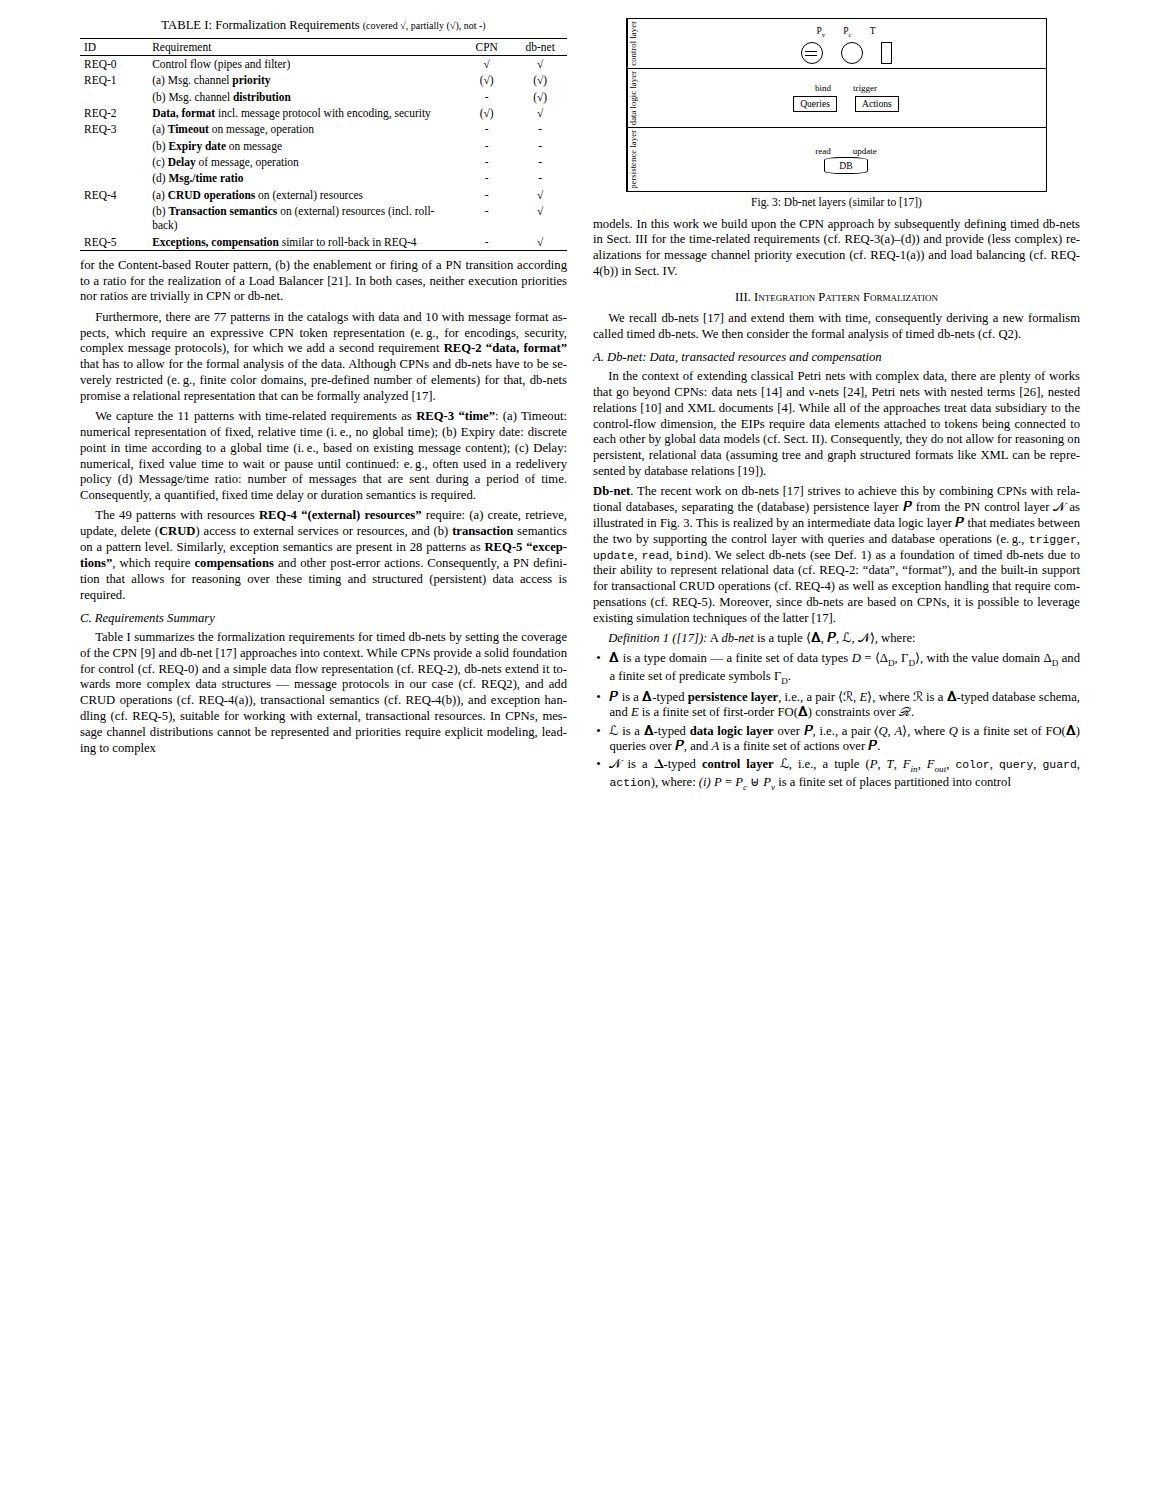TABLE I: Formalization Requirements (covered √, partially (√), not -)
| ID | Requirement | CPN | db-net |
| --- | --- | --- | --- |
| REQ-0 | Control flow (pipes and filter) | | |
| REQ-1 | (a) Msg. channel priority | | |
| | (b) Msg. channel distribution | | |
| REQ-2 | Data, format incl. message protocol with encoding, security | | |
| REQ-3 | (a) Timeout on message, operation | | |
| | (b) Expiry date on message | | |
| | (c) Delay of message, operation | | |
| | (d) Msg./time ratio | | |
| REQ-4 | (a) CRUD operations on (external) resources | | |
| | (b) Transaction semantics on (external) resources (incl. roll-back) | | |
| REQ-5 | Exceptions, compensation similar to roll-back in REQ-4 | | |
for the Content-based Router pattern, (b) the enablement or firing of a PN transition according to a ratio for the realization of a Load Balancer [21]. In both cases, neither execution priorities nor ratios are trivially in CPN or db-net.
Furthermore, there are 77 patterns in the catalogs with data and 10 with message format aspects, which require an expressive CPN token representation (e. g., for encodings, security, complex message protocols), for which we add a second requirement REQ-2 “data, format” that has to allow for the formal analysis of the data. Although CPNs and db-nets have to be severely restricted (e. g., finite color domains, pre-defined number of elements) for that, db-nets promise a relational representation that can be formally analyzed [17].
We capture the 11 patterns with time-related requirements as REQ-3 “time”: (a) Timeout: numerical representation of fixed, relative time (i. e., no global time); (b) Expiry date: discrete point in time according to a global time (i. e., based on existing message content); (c) Delay: numerical, fixed value time to wait or pause until continued: e. g., often used in a redelivery policy (d) Message/time ratio: number of messages that are sent during a period of time. Consequently, a quantified, fixed time delay or duration semantics is required.
The 49 patterns with resources REQ-4 “(external) resources” require: (a) create, retrieve, update, delete (CRUD) access to external services or resources, and (b) transaction semantics on a pattern level. Similarly, exception semantics are present in 28 patterns as REQ-5 “exceptions”, which require compensations and other post-error actions. Consequently, a PN definition that allows for reasoning over these timing and structured (persistent) data access is required.
C. Requirements Summary
Table I summarizes the formalization requirements for timed db-nets by setting the coverage of the CPN [9] and db-net [17] approaches into context. While CPNs provide a solid foundation for control (cf. REQ-0) and a simple data flow representation (cf. REQ-2), db-nets extend it towards more complex data structures — message protocols in our case (cf. REQ2), and add CRUD operations (cf. REQ-4(a)), transactional semantics (cf. REQ-4(b)), and exception handling (cf. REQ-5), suitable for working with external, transactional resources. In CPNs, message channel distributions cannot be represented and priorities require explicit modeling, leading to complex
control layer
Pv Pc T
data logic layer
bind trigger
Queries Actions
persistence layer
read update
DB
Fig. 3: Db-net layers (similar to [17])
models. In this work we build upon the CPN approach by subsequently defining timed db-nets in Sect. III for the time-related requirements (cf. REQ-3(a)–(d)) and provide (less complex) realizations for message channel priority execution (cf. REQ-1(a)) and load balancing (cf. REQ-4(b)) in Sect. IV.
III. Integration Pattern Formalization
We recall db-nets [17] and extend them with time, consequently deriving a new formalism called timed db-nets. We then consider the formal analysis of timed db-nets (cf. Q2).
A. Db-net: Data, transacted resources and compensation
In the context of extending classical Petri nets with complex data, there are plenty of works that go beyond CPNs: data nets [14] and ν-nets [24], Petri nets with nested terms [26], nested relations [10] and XML documents [4]. While all of the approaches treat data subsidiary to the control-flow dimension, the EIPs require data elements attached to tokens being connected to each other by global data models (cf. Sect. II). Consequently, they do not allow for reasoning on persistent, relational data (assuming tree and graph structured formats like XML can be represented by database relations [19]).
Db-net. The recent work on db-nets [17] strives to achieve this by combining CPNs with relational databases, separating the (database) persistence layer 𝑷 from the PN control layer 𝒩 as illustrated in Fig. 3. This is realized by an intermediate data logic layer 𝑷 that mediates between the two by supporting the control layer with queries and database operations (e. g., trigger, update, read, bind). We select db-nets (see Def. 1) as a foundation of timed db-nets due to their ability to represent relational data (cf. REQ-2: “data”, “format”), and the built-in support for transactional CRUD operations (cf. REQ-4) as well as exception handling that require compensations (cf. REQ-5). Moreover, since db-nets are based on CPNs, it is possible to leverage existing simulation techniques of the latter [17].
Definition 1 ([17]): A db-net is a tuple ⟨𝚫, 𝑷, ℒ, 𝒩⟩, where:
𝚫 is a type domain — a finite set of data types D = ⟨ΔD, ΓD⟩, with the value domain ΔD and a finite set of predicate symbols ΓD.
𝑷 is a 𝚫-typed persistence layer, i.e., a pair ⟨ℛ, E⟩, where ℛ is a 𝚫-typed database schema, and E is a finite set of first-order FO(𝚫) constraints over ℛ.
ℒ is a 𝚫-typed data logic layer over 𝑷, i.e., a pair ⟨Q, A⟩, where Q is a finite set of FO(𝚫) queries over 𝑷, and A is a finite set of actions over 𝑷.
𝒩 is a 𝚫-typed control layer ℒ, i.e., a tuple (P, T, Fin, Fout, color, query, guard, action), where: (i) P = Pc ⊎ Pv is a finite set of places partitioned into control